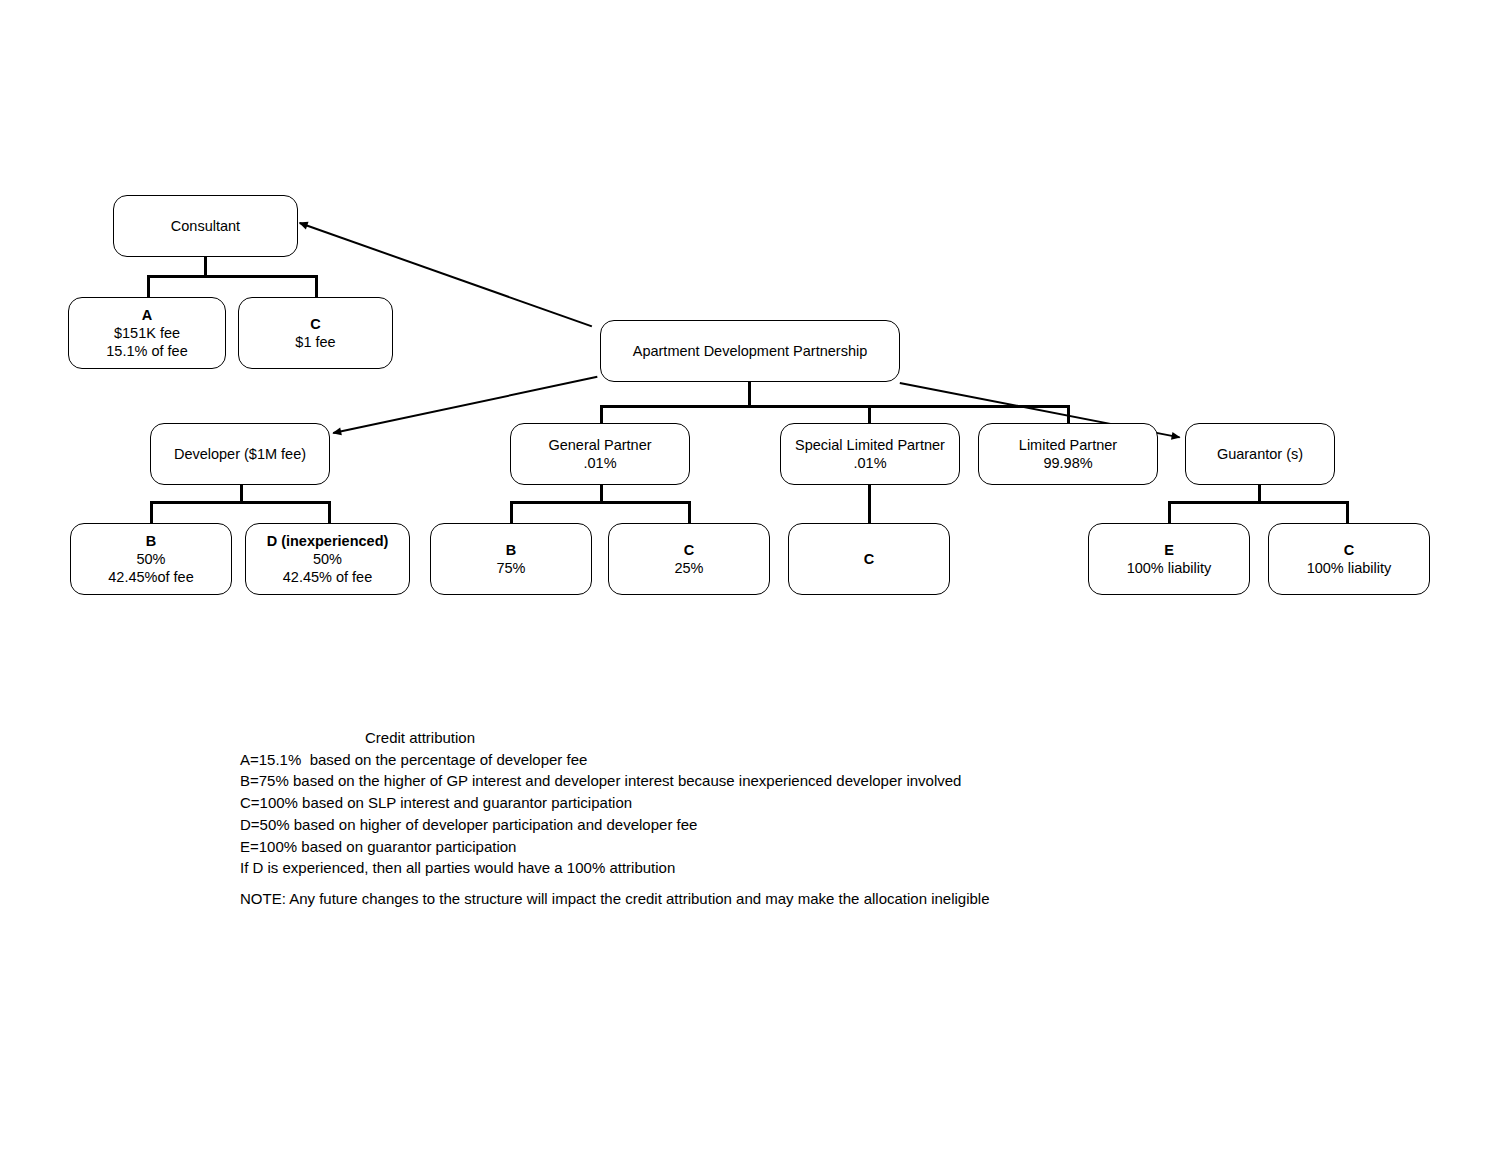Consultant
A $151K fee 15.1% of fee
C $1 fee
Apartment Development Partnership
Developer ($1M fee)
B 50% 42.45%of fee
D (inexperienced) 50% 42.45% of fee
General Partner .01%
B 75%
C 25%
Special Limited Partner .01%
C
Limited Partner 99.98%
Guarantor (s)
E 100% liability
C 100% liability
Credit attribution A=15.1% based on the percentage of developer fee B=75% based on the higher of GP interest and developer interest because inexperienced developer involved C=100% based on SLP interest and guarantor participation D=50% based on higher of developer participation and developer fee E=100% based on guarantor participation If D is experienced, then all parties would have a 100% attribution
NOTE: Any future changes to the structure will impact the credit attribution and may make the allocation ineligible